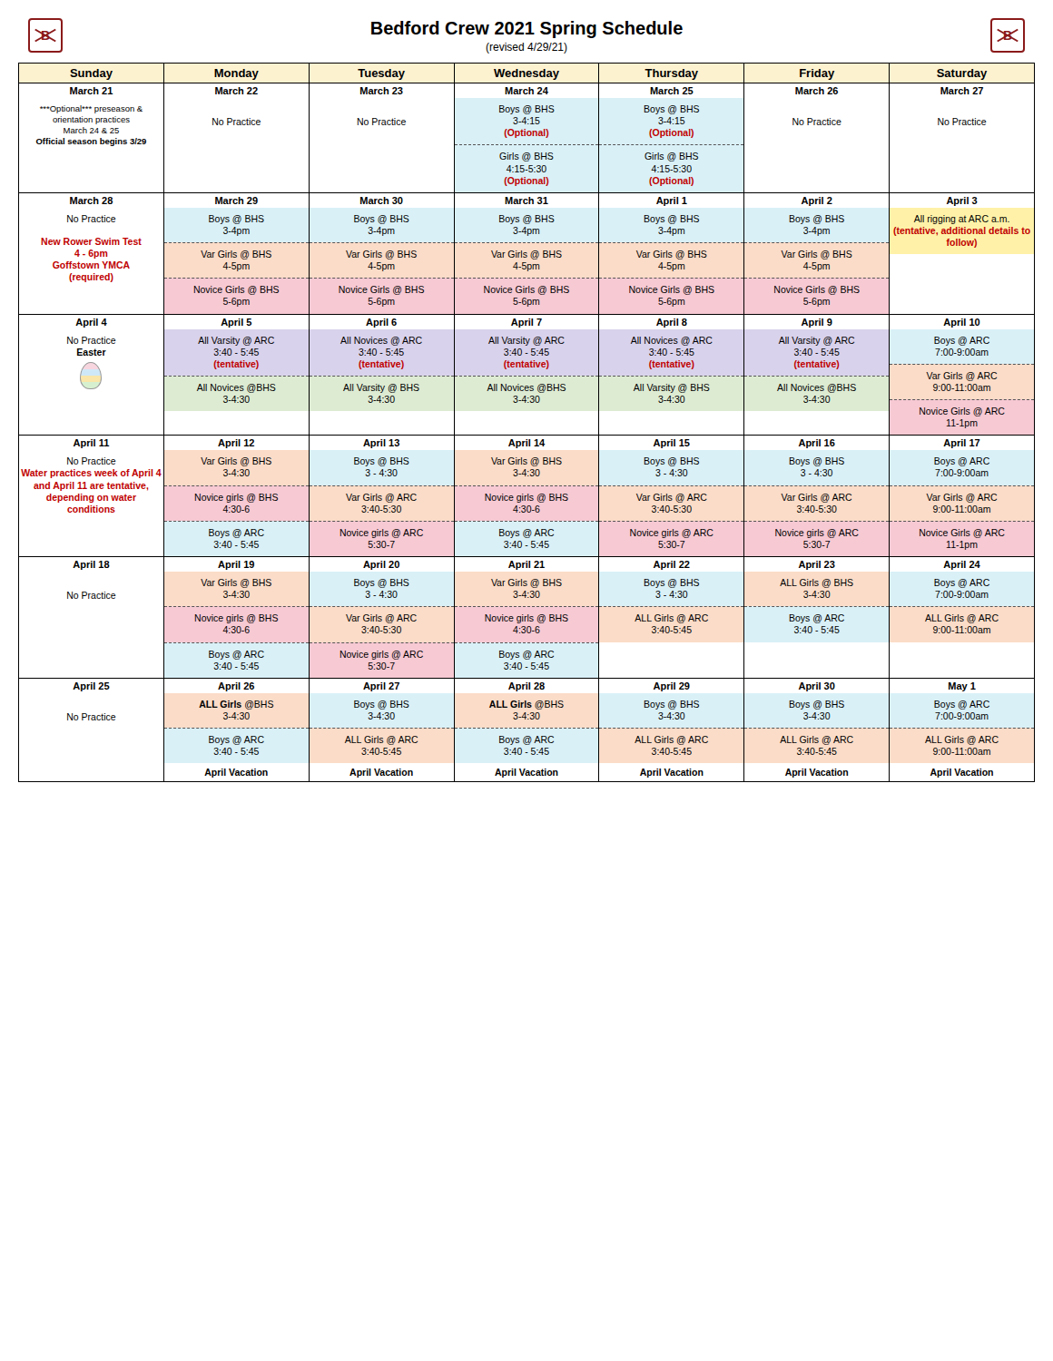B
B
Bedford Crew 2021 Spring Schedule
(revised 4/29/21)
| Sunday | Monday | Tuesday | Wednesday | Thursday | Friday | Saturday |
| --- | --- | --- | --- | --- | --- | --- |
| March 21 ***Optional*** preseason & orientation practices March 24 & 25 Official season begins 3/29 | March 22 No Practice | March 23 No Practice | March 24 Boys @ BHS 3-4:15 (Optional) Girls @ BHS 4:15-5:30 (Optional) | March 25 Boys @ BHS 3-4:15 (Optional) Girls @ BHS 4:15-5:30 (Optional) | March 26 No Practice | March 27 No Practice |
| March 28 No Practice New Rower Swim Test 4 - 6pm Goffstown YMCA (required) | March 29 Boys @ BHS 3-4pm Var Girls @ BHS 4-5pm Novice Girls @ BHS 5-6pm | March 30 Boys @ BHS 3-4pm Var Girls @ BHS 4-5pm Novice Girls @ BHS 5-6pm | March 31 Boys @ BHS 3-4pm Var Girls @ BHS 4-5pm Novice Girls @ BHS 5-6pm | April 1 Boys @ BHS 3-4pm Var Girls @ BHS 4-5pm Novice Girls @ BHS 5-6pm | April 2 Boys @ BHS 3-4pm Var Girls @ BHS 4-5pm Novice Girls @ BHS 5-6pm | April 3 All rigging at ARC a.m. (tentative, additional details to follow) |
| April 4 No Practice Easter | April 5 All Varsity @ ARC 3:40 - 5:45 (tentative) All Novices @BHS 3-4:30 | April 6 All Novices @ ARC 3:40 - 5:45 (tentative) All Varsity @ BHS 3-4:30 | April 7 All Varsity @ ARC 3:40 - 5:45 (tentative) All Novices @BHS 3-4:30 | April 8 All Novices @ ARC 3:40 - 5:45 (tentative) All Varsity @ BHS 3-4:30 | April 9 All Varsity @ ARC 3:40 - 5:45 (tentative) All Novices @BHS 3-4:30 | April 10 Boys @ ARC 7:00-9:00am Var Girls @ ARC 9:00-11:00am Novice Girls @ ARC 11-1pm |
| April 11 No Practice Water practices week of April 4 and April 11 are tentative, depending on water conditions | April 12 Var Girls @ BHS 3-4:30 Novice girls @ BHS 4:30-6 Boys @ ARC 3:40 - 5:45 | April 13 Boys @ BHS 3 - 4:30 Var Girls @ ARC 3:40-5:30 Novice girls @ ARC 5:30-7 | April 14 Var Girls @ BHS 3-4:30 Novice girls @ BHS 4:30-6 Boys @ ARC 3:40 - 5:45 | April 15 Boys @ BHS 3 - 4:30 Var Girls @ ARC 3:40-5:30 Novice girls @ ARC 5:30-7 | April 16 Boys @ BHS 3 - 4:30 Var Girls @ ARC 3:40-5:30 Novice girls @ ARC 5:30-7 | April 17 Boys @ ARC 7:00-9:00am Var Girls @ ARC 9:00-11:00am Novice Girls @ ARC 11-1pm |
| April 18 No Practice | April 19 Var Girls @ BHS 3-4:30 Novice girls @ BHS 4:30-6 Boys @ ARC 3:40 - 5:45 | April 20 Boys @ BHS 3 - 4:30 Var Girls @ ARC 3:40-5:30 Novice girls @ ARC 5:30-7 | April 21 Var Girls @ BHS 3-4:30 Novice girls @ BHS 4:30-6 Boys @ ARC 3:40 - 5:45 | April 22 Boys @ BHS 3 - 4:30 ALL Girls @ ARC 3:40-5:45 | April 23 ALL Girls @ BHS 3-4:30 Boys @ ARC 3:40 - 5:45 | April 24 Boys @ ARC 7:00-9:00am ALL Girls @ ARC 9:00-11:00am |
| April 25 No Practice | April 26 ALL Girls @BHS 3-4:30 Boys @ ARC 3:40 - 5:45 April Vacation | April 27 Boys @ BHS 3-4:30 ALL Girls @ ARC 3:40-5:45 April Vacation | April 28 ALL Girls @BHS 3-4:30 Boys @ ARC 3:40 - 5:45 April Vacation | April 29 Boys @ BHS 3-4:30 ALL Girls @ ARC 3:40-5:45 April Vacation | April 30 Boys @ BHS 3-4:30 ALL Girls @ ARC 3:40-5:45 April Vacation | May 1 Boys @ ARC 7:00-9:00am ALL Girls @ ARC 9:00-11:00am April Vacation |